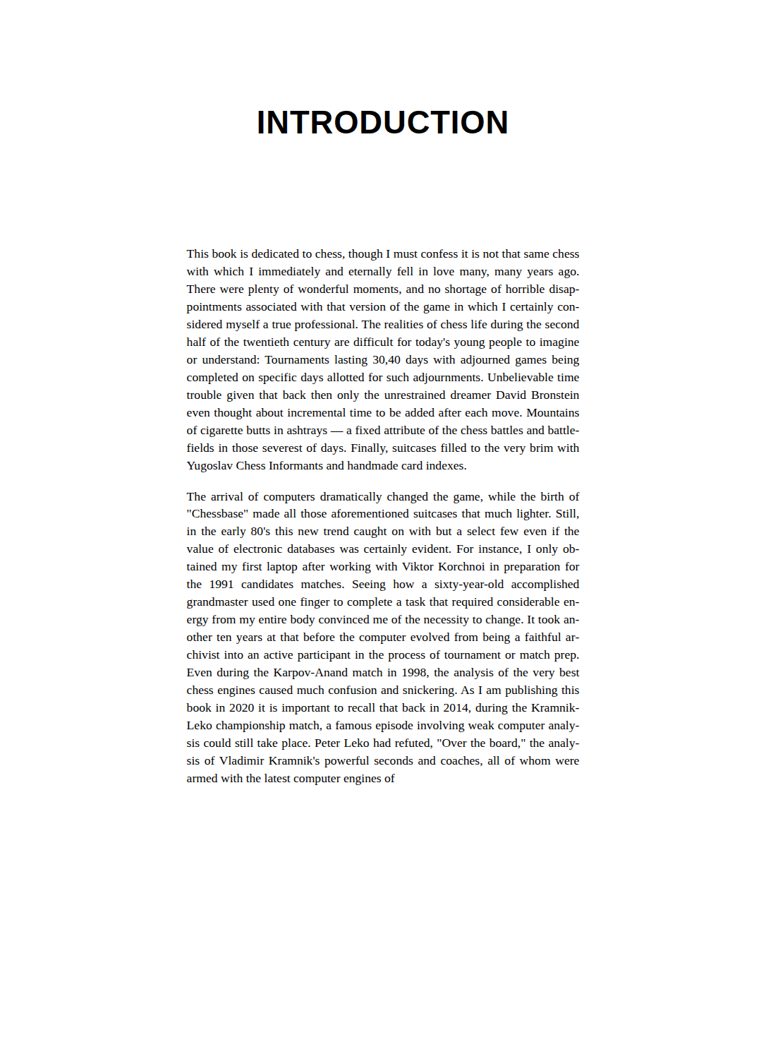INTRODUCTION
This book is dedicated to chess, though I must confess it is not that same chess with which I immediately and eternally fell in love many, many years ago. There were plenty of wonderful moments, and no shortage of horrible disappointments associated with that version of the game in which I certainly considered myself a true professional. The realities of chess life during the second half of the twentieth century are difficult for today's young people to imagine or understand: Tournaments lasting 30,40 days with adjourned games being completed on specific days allotted for such adjournments. Unbelievable time trouble given that back then only the unrestrained dreamer David Bronstein even thought about incremental time to be added after each move. Mountains of cigarette butts in ashtrays — a fixed attribute of the chess battles and battlefields in those severest of days. Finally, suitcases filled to the very brim with Yugoslav Chess Informants and handmade card indexes.
The arrival of computers dramatically changed the game, while the birth of "Chessbase" made all those aforementioned suitcases that much lighter. Still, in the early 80's this new trend caught on with but a select few even if the value of electronic databases was certainly evident. For instance, I only obtained my first laptop after working with Viktor Korchnoi in preparation for the 1991 candidates matches. Seeing how a sixty-year-old accomplished grandmaster used one finger to complete a task that required considerable energy from my entire body convinced me of the necessity to change. It took another ten years at that before the computer evolved from being a faithful archivist into an active participant in the process of tournament or match prep. Even during the Karpov-Anand match in 1998, the analysis of the very best chess engines caused much confusion and snickering. As I am publishing this book in 2020 it is important to recall that back in 2014, during the Kramnik-Leko championship match, a famous episode involving weak computer analysis could still take place. Peter Leko had refuted, "Over the board," the analysis of Vladimir Kramnik's powerful seconds and coaches, all of whom were armed with the latest computer engines of